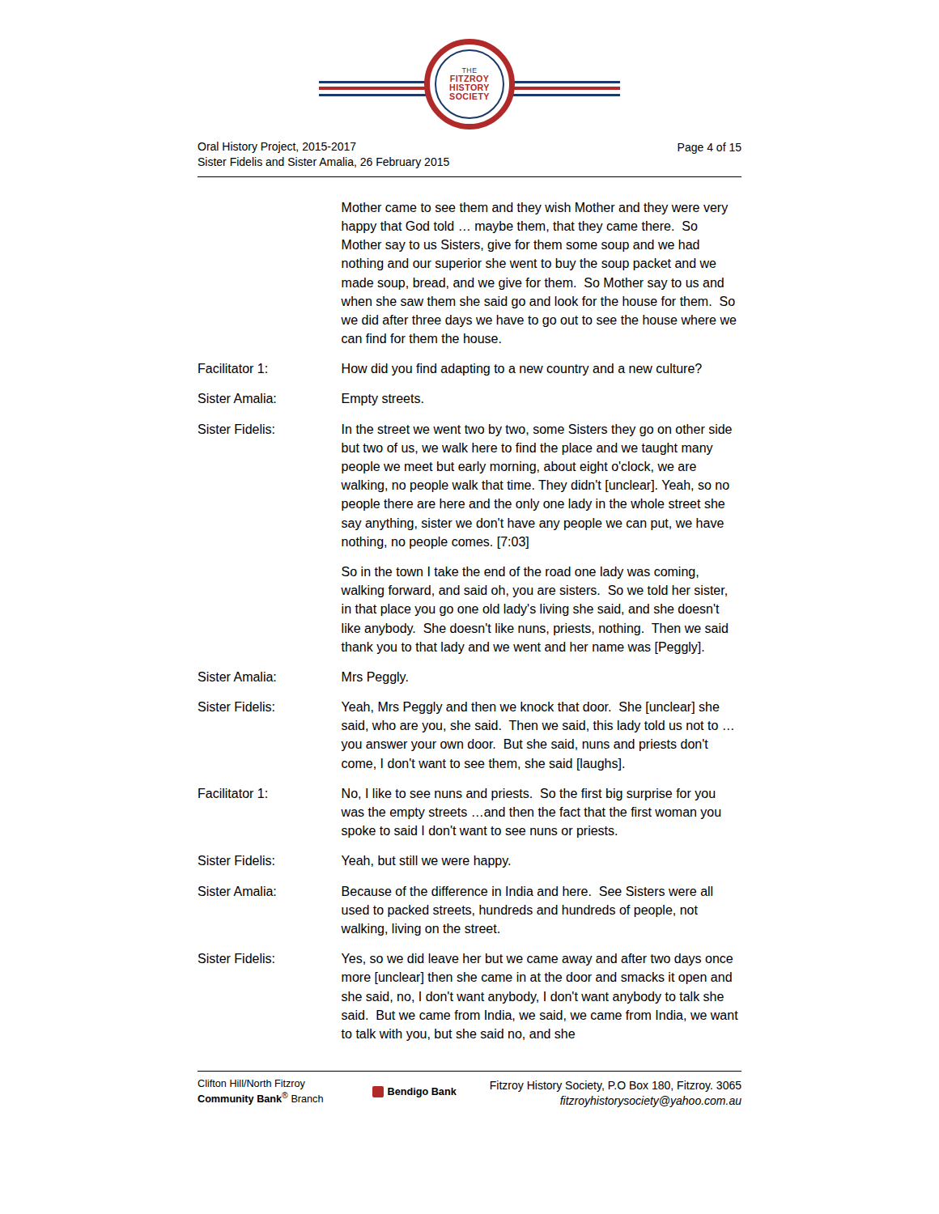The
Fitzroy History Society
Oral History Project, 2015-2017
Sister Fidelis and Sister Amalia, 26 February 2015
Page 4 of 15
Mother came to see them and they wish Mother and they were very happy that God told … maybe them, that they came there. So Mother say to us Sisters, give for them some soup and we had nothing and our superior she went to buy the soup packet and we made soup, bread, and we give for them. So Mother say to us and when she saw them she said go and look for the house for them. So we did after three days we have to go out to see the house where we can find for them the house.
Facilitator 1:
How did you find adapting to a new country and a new culture?
Sister Amalia:
Empty streets.
Sister Fidelis:
In the street we went two by two, some Sisters they go on other side but two of us, we walk here to find the place and we taught many people we meet but early morning, about eight o'clock, we are walking, no people walk that time. They didn't [unclear]. Yeah, so no people there are here and the only one lady in the whole street she say anything, sister we don't have any people we can put, we have nothing, no people comes. [7:03]
So in the town I take the end of the road one lady was coming, walking forward, and said oh, you are sisters. So we told her sister, in that place you go one old lady's living she said, and she doesn't like anybody. She doesn't like nuns, priests, nothing. Then we said thank you to that lady and we went and her name was [Peggly].
Sister Amalia:
Mrs Peggly.
Sister Fidelis:
Yeah, Mrs Peggly and then we knock that door. She [unclear] she said, who are you, she said. Then we said, this lady told us not to … you answer your own door. But she said, nuns and priests don't come, I don't want to see them, she said [laughs].
Facilitator 1:
No, I like to see nuns and priests. So the first big surprise for you was the empty streets …and then the fact that the first woman you spoke to said I don't want to see nuns or priests.
Sister Fidelis:
Yeah, but still we were happy.
Sister Amalia:
Because of the difference in India and here. See Sisters were all used to packed streets, hundreds and hundreds of people, not walking, living on the street.
Sister Fidelis:
Yes, so we did leave her but we came away and after two days once more [unclear] then she came in at the door and smacks it open and she said, no, I don't want anybody, I don't want anybody to talk she said. But we came from India, we said, we came from India, we want to talk with you, but she said no, and she
Clifton Hill/North Fitzroy Community Bank® Branch
Bendigo Bank
Fitzroy History Society, P.O Box 180, Fitzroy. 3065
fitzroyhistorysociety@yahoo.com.au